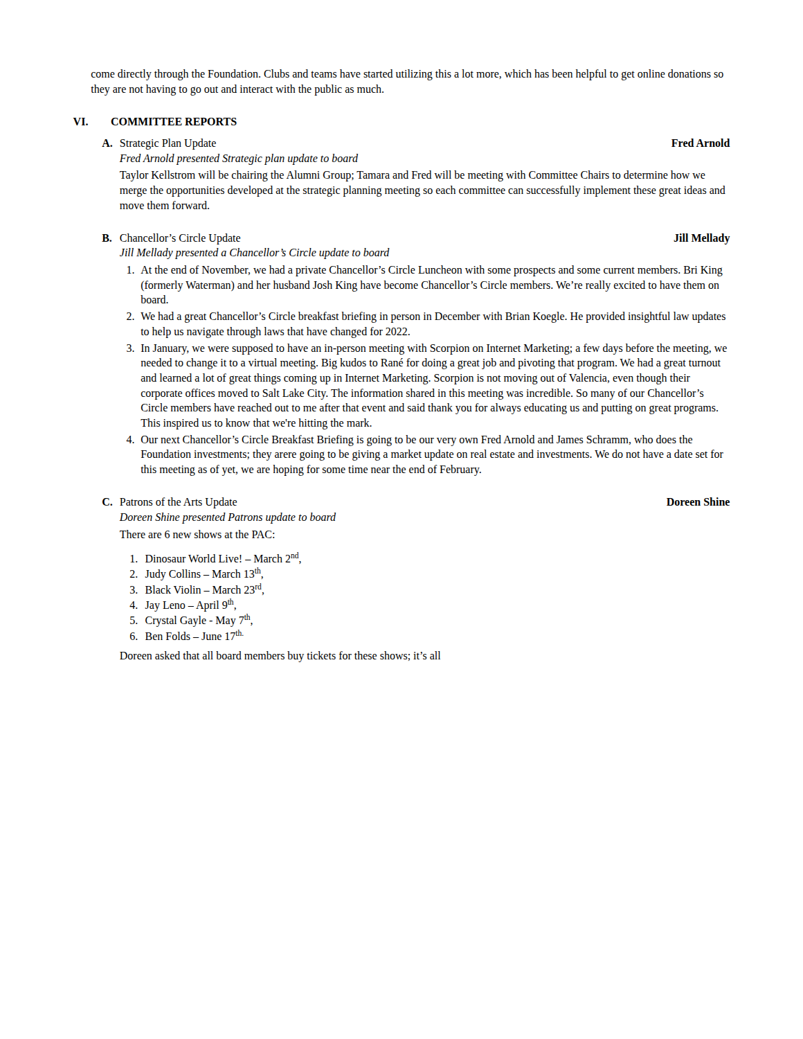come directly through the Foundation. Clubs and teams have started utilizing this a lot more, which has been helpful to get online donations so they are not having to go out and interact with the public as much.
VI. Committee Reports
A. Strategic Plan Update Fred Arnold
Fred Arnold presented Strategic plan update to board
Taylor Kellstrom will be chairing the Alumni Group; Tamara and Fred will be meeting with Committee Chairs to determine how we merge the opportunities developed at the strategic planning meeting so each committee can successfully implement these great ideas and move them forward.
B. Chancellor’s Circle Update Jill Mellady
Jill Mellady presented a Chancellor’s Circle update to board
At the end of November, we had a private Chancellor’s Circle Luncheon with some prospects and some current members. Bri King (formerly Waterman) and her husband Josh King have become Chancellor’s Circle members. We’re really excited to have them on board.
We had a great Chancellor’s Circle breakfast briefing in person in December with Brian Koegle. He provided insightful law updates to help us navigate through laws that have changed for 2022.
In January, we were supposed to have an in-person meeting with Scorpion on Internet Marketing; a few days before the meeting, we needed to change it to a virtual meeting. Big kudos to Rané for doing a great job and pivoting that program. We had a great turnout and learned a lot of great things coming up in Internet Marketing. Scorpion is not moving out of Valencia, even though their corporate offices moved to Salt Lake City. The information shared in this meeting was incredible. So many of our Chancellor’s Circle members have reached out to me after that event and said thank you for always educating us and putting on great programs. This inspired us to know that we're hitting the mark.
Our next Chancellor’s Circle Breakfast Briefing is going to be our very own Fred Arnold and James Schramm, who does the Foundation investments; they arere going to be giving a market update on real estate and investments. We do not have a date set for this meeting as of yet, we are hoping for some time near the end of February.
C. Patrons of the Arts Update Doreen Shine
Doreen Shine presented Patrons update to board
There are 6 new shows at the PAC:
Dinosaur World Live! – March 2nd,
Judy Collins – March 13th,
Black Violin – March 23rd,
Jay Leno – April 9th,
Crystal Gayle - May 7th,
Ben Folds – June 17th.
Doreen asked that all board members buy tickets for these shows; it’s all